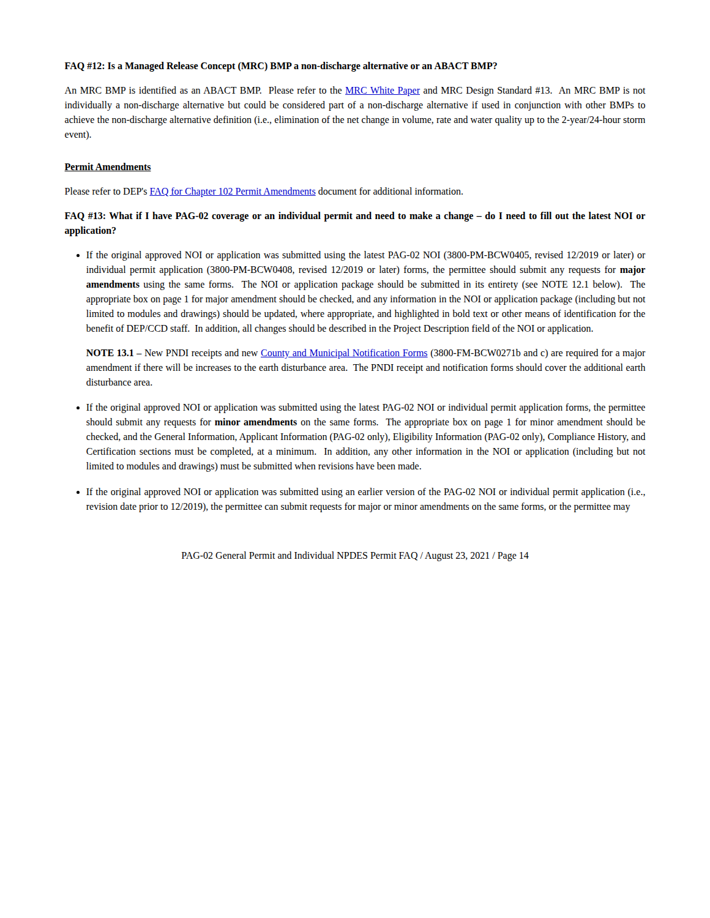FAQ #12: Is a Managed Release Concept (MRC) BMP a non-discharge alternative or an ABACT BMP?
An MRC BMP is identified as an ABACT BMP. Please refer to the MRC White Paper and MRC Design Standard #13. An MRC BMP is not individually a non-discharge alternative but could be considered part of a non-discharge alternative if used in conjunction with other BMPs to achieve the non-discharge alternative definition (i.e., elimination of the net change in volume, rate and water quality up to the 2-year/24-hour storm event).
Permit Amendments
Please refer to DEP's FAQ for Chapter 102 Permit Amendments document for additional information.
FAQ #13: What if I have PAG-02 coverage or an individual permit and need to make a change – do I need to fill out the latest NOI or application?
If the original approved NOI or application was submitted using the latest PAG-02 NOI (3800-PM-BCW0405, revised 12/2019 or later) or individual permit application (3800-PM-BCW0408, revised 12/2019 or later) forms, the permittee should submit any requests for major amendments using the same forms. The NOI or application package should be submitted in its entirety (see NOTE 12.1 below). The appropriate box on page 1 for major amendment should be checked, and any information in the NOI or application package (including but not limited to modules and drawings) should be updated, where appropriate, and highlighted in bold text or other means of identification for the benefit of DEP/CCD staff. In addition, all changes should be described in the Project Description field of the NOI or application.
NOTE 13.1 – New PNDI receipts and new County and Municipal Notification Forms (3800-FM-BCW0271b and c) are required for a major amendment if there will be increases to the earth disturbance area. The PNDI receipt and notification forms should cover the additional earth disturbance area.
If the original approved NOI or application was submitted using the latest PAG-02 NOI or individual permit application forms, the permittee should submit any requests for minor amendments on the same forms. The appropriate box on page 1 for minor amendment should be checked, and the General Information, Applicant Information (PAG-02 only), Eligibility Information (PAG-02 only), Compliance History, and Certification sections must be completed, at a minimum. In addition, any other information in the NOI or application (including but not limited to modules and drawings) must be submitted when revisions have been made.
If the original approved NOI or application was submitted using an earlier version of the PAG-02 NOI or individual permit application (i.e., revision date prior to 12/2019), the permittee can submit requests for major or minor amendments on the same forms, or the permittee may
PAG-02 General Permit and Individual NPDES Permit FAQ / August 23, 2021 / Page 14